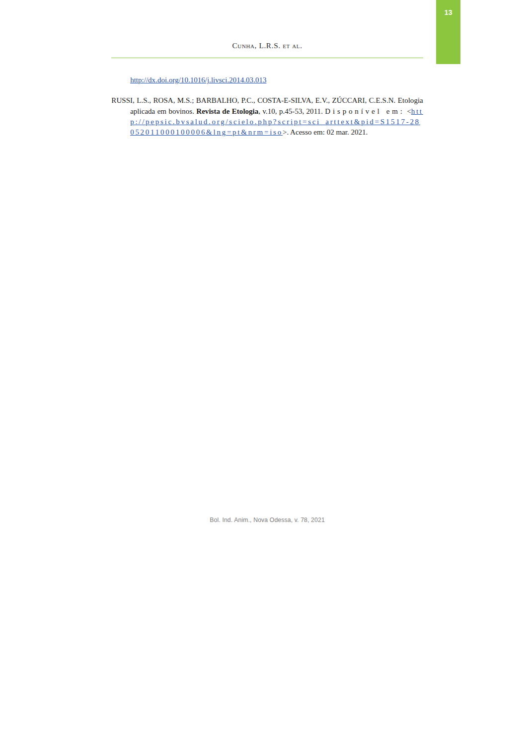13
Cunha, L.R.S. et al.
http://dx.doi.org/10.1016/j.livsci.2014.03.013
RUSSI, L.S., ROSA, M.S.; BARBALHO, P.C., COSTA-E-SILVA, E.V., ZÚCCARI, C.E.S.N. Etologia aplicada em bovinos. Revista de Etologia, v.10, p.45-53, 2011. Disponível em: <http://pepsic.bvsalud.org/scielo.php?script=sci_arttext&pid=S1517-28052011000100006&lng=pt&nrm=iso>. Acesso em: 02 mar. 2021.
Bol. Ind. Anim., Nova Odessa, v. 78, 2021